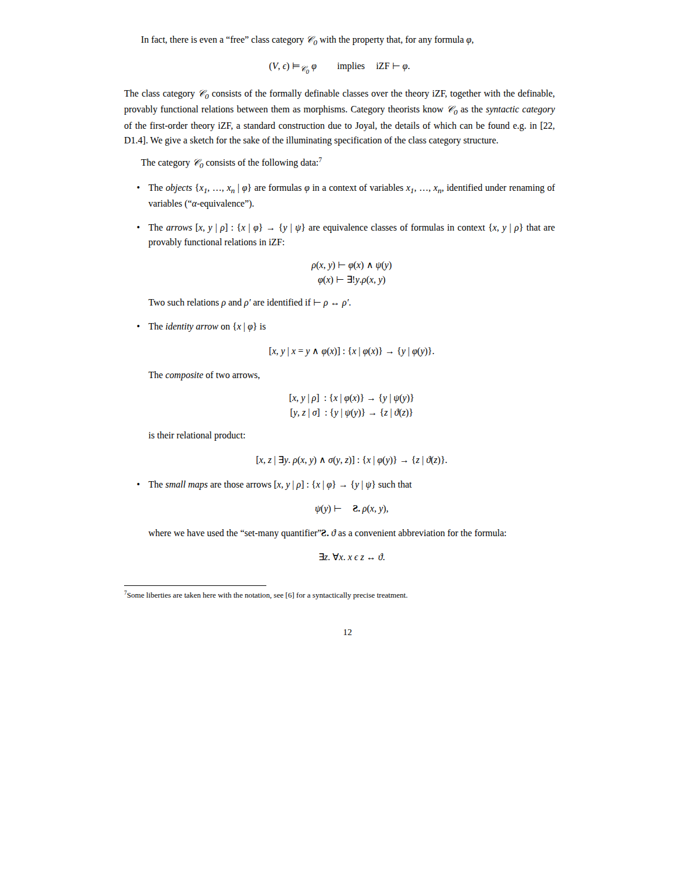In fact, there is even a “free” class category 𝒞0 with the property that, for any formula φ,
(V, ϵ) ⊨𝒞0 φ implies iZF ⊢ φ.
The class category 𝒞0 consists of the formally definable classes over the theory iZF, together with the definable, provably functional relations between them as morphisms. Category theorists know 𝒞0 as the syntactic category of the first-order theory iZF, a standard construction due to Joyal, the details of which can be found e.g. in [22, D1.4]. We give a sketch for the sake of the illuminating specification of the class category structure.
The category 𝒞0 consists of the following data:7
The objects {x1, …, xn | φ} are formulas φ in a context of variables x1, …, xn, identified under renaming of variables (“α-equivalence”).
The arrows [x, y | ρ] : {x | φ} → {y | ψ} are equivalence classes of formulas in context {x, y | ρ} that are provably functional relations in iZF: ρ(x, y) ⊢ φ(x) ∧ ψ(y) φ(x) ⊢ ∃!y.ρ(x, y)
Two such relations ρ and ρ′ are identified if ⊢ ρ ↔ ρ′.
The identity arrow on {x | φ} is [x, y | x = y ∧ φ(x)] : {x | φ(x)} → {y | φ(y)}.
The composite of two arrows,
[x, y | ρ] : {x | φ(x)} → {y | ψ(y)} [y, z | σ] : {y | ψ(y)} → {z | ϑ(z)}
is their relational product:
[x, z | ∃y. ρ(x, y) ∧ σ(y, z)] : {x | φ(y)} → {z | ϑ(z)}.
The small maps are those arrows [x, y | ρ] : {x | φ} → {y | ψ} such that ψ(y) ⊢ S. ρ(x, y),
where we have used the “set-many quantifier” S. ϑ as a convenient abbreviation for the formula:
∃z. ∀x. x ϵ z ↔ ϑ.
7Some liberties are taken here with the notation, see [6] for a syntactically precise treatment.
12